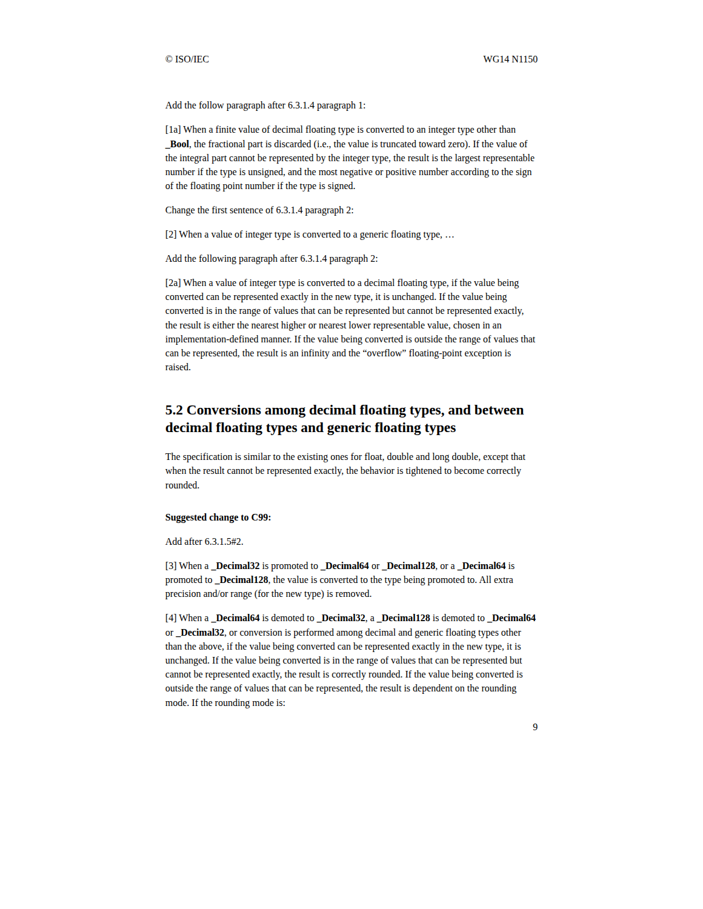© ISO/IEC
WG14 N1150
Add the follow paragraph after 6.3.1.4 paragraph 1:
[1a] When a finite value of decimal floating type is converted to an integer type other than _Bool, the fractional part is discarded (i.e., the value is truncated toward zero). If the value of the integral part cannot be represented by the integer type, the result is the largest representable number if the type is unsigned, and the most negative or positive number according to the sign of the floating point number if the type is signed.
Change the first sentence of 6.3.1.4 paragraph 2:
[2] When a value of integer type is converted to a generic floating type, …
Add the following paragraph after 6.3.1.4 paragraph 2:
[2a] When a value of integer type is converted to a decimal floating type, if the value being converted can be represented exactly in the new type, it is unchanged. If the value being converted is in the range of values that can be represented but cannot be represented exactly, the result is either the nearest higher or nearest lower representable value, chosen in an implementation-defined manner. If the value being converted is outside the range of values that can be represented, the result is an infinity and the “overflow” floating-point exception is raised.
5.2 Conversions among decimal floating types, and between decimal floating types and generic floating types
The specification is similar to the existing ones for float, double and long double, except that when the result cannot be represented exactly, the behavior is tightened to become correctly rounded.
Suggested change to C99:
Add after 6.3.1.5#2.
[3] When a _Decimal32 is promoted to _Decimal64 or _Decimal128, or a _Decimal64 is promoted to _Decimal128, the value is converted to the type being promoted to. All extra precision and/or range (for the new type) is removed.
[4] When a _Decimal64 is demoted to _Decimal32, a _Decimal128 is demoted to _Decimal64 or _Decimal32, or conversion is performed among decimal and generic floating types other than the above, if the value being converted can be represented exactly in the new type, it is unchanged. If the value being converted is in the range of values that can be represented but cannot be represented exactly, the result is correctly rounded. If the value being converted is outside the range of values that can be represented, the result is dependent on the rounding mode. If the rounding mode is:
9